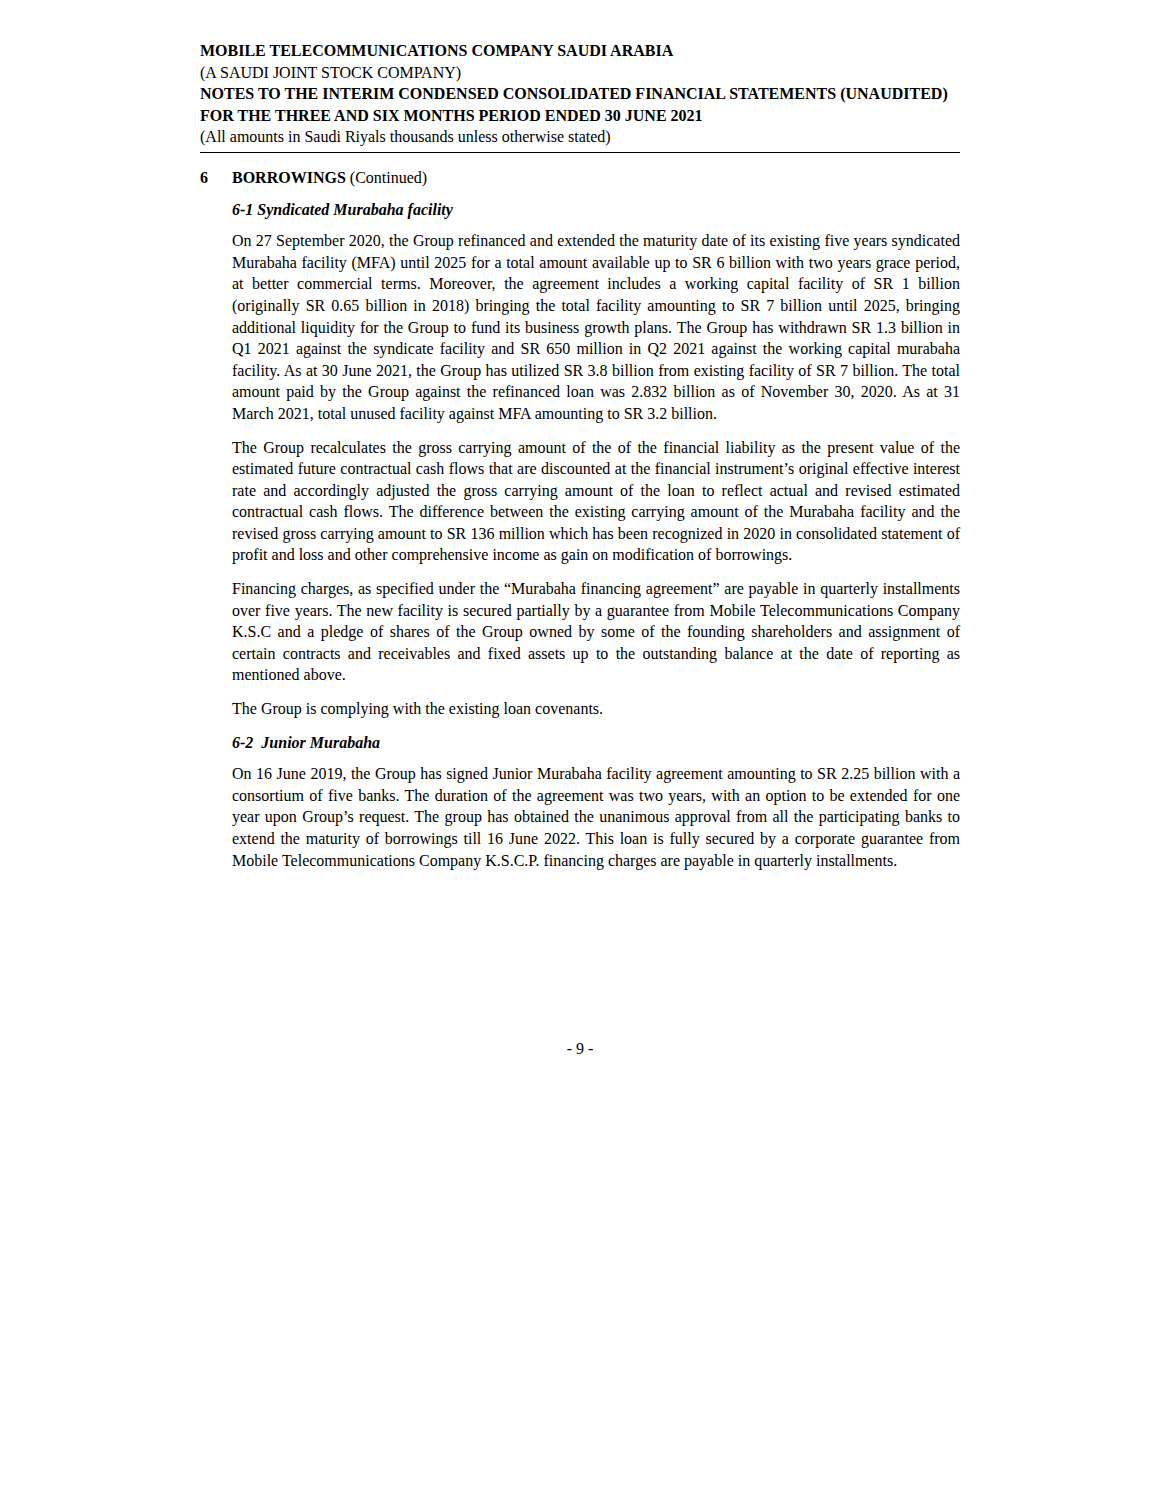Mobile Telecommunications Company Saudi Arabia
(A SAUDI JOINT STOCK COMPANY)
Notes to the Interim Condensed Consolidated Financial Statements (Unaudited)
For the three and six months period ended 30 June 2021
(All amounts in Saudi Riyals thousands unless otherwise stated)
6 BORROWINGS (Continued)
6-1 Syndicated Murabaha facility
On 27 September 2020, the Group refinanced and extended the maturity date of its existing five years syndicated Murabaha facility (MFA) until 2025 for a total amount available up to SR 6 billion with two years grace period, at better commercial terms. Moreover, the agreement includes a working capital facility of SR 1 billion (originally SR 0.65 billion in 2018) bringing the total facility amounting to SR 7 billion until 2025, bringing additional liquidity for the Group to fund its business growth plans. The Group has withdrawn SR 1.3 billion in Q1 2021 against the syndicate facility and SR 650 million in Q2 2021 against the working capital murabaha facility. As at 30 June 2021, the Group has utilized SR 3.8 billion from existing facility of SR 7 billion. The total amount paid by the Group against the refinanced loan was 2.832 billion as of November 30, 2020. As at 31 March 2021, total unused facility against MFA amounting to SR 3.2 billion.
The Group recalculates the gross carrying amount of the of the financial liability as the present value of the estimated future contractual cash flows that are discounted at the financial instrument’s original effective interest rate and accordingly adjusted the gross carrying amount of the loan to reflect actual and revised estimated contractual cash flows. The difference between the existing carrying amount of the Murabaha facility and the revised gross carrying amount to SR 136 million which has been recognized in 2020 in consolidated statement of profit and loss and other comprehensive income as gain on modification of borrowings.
Financing charges, as specified under the “Murabaha financing agreement” are payable in quarterly installments over five years. The new facility is secured partially by a guarantee from Mobile Telecommunications Company K.S.C and a pledge of shares of the Group owned by some of the founding shareholders and assignment of certain contracts and receivables and fixed assets up to the outstanding balance at the date of reporting as mentioned above.
The Group is complying with the existing loan covenants.
6-2 Junior Murabaha
On 16 June 2019, the Group has signed Junior Murabaha facility agreement amounting to SR 2.25 billion with a consortium of five banks. The duration of the agreement was two years, with an option to be extended for one year upon Group’s request. The group has obtained the unanimous approval from all the participating banks to extend the maturity of borrowings till 16 June 2022. This loan is fully secured by a corporate guarantee from Mobile Telecommunications Company K.S.C.P. financing charges are payable in quarterly installments.
- 9 -